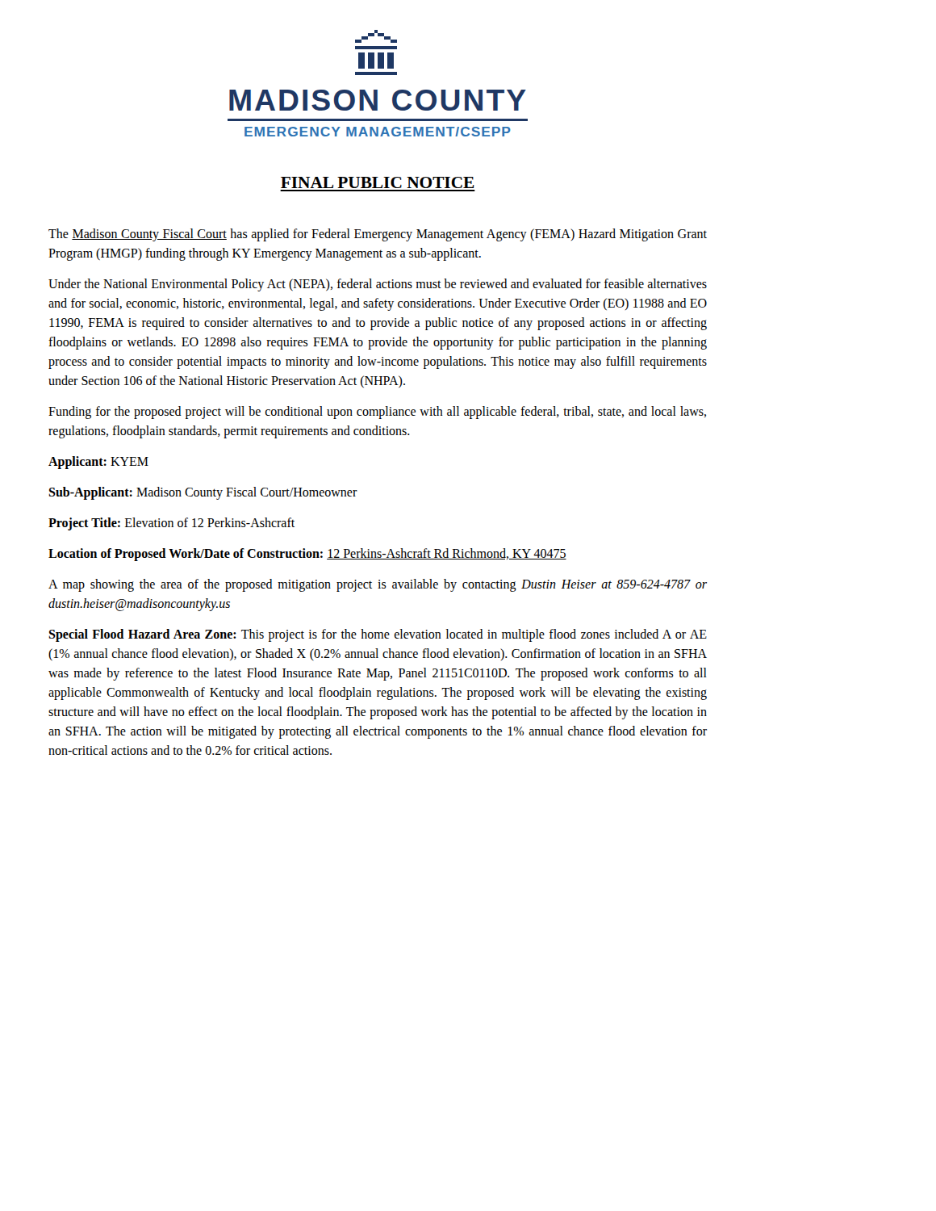🏛
MADISON COUNTY
EMERGENCY MANAGEMENT/CSEPP
FINAL PUBLIC NOTICE
The Madison County Fiscal Court has applied for Federal Emergency Management Agency (FEMA) Hazard Mitigation Grant Program (HMGP) funding through KY Emergency Management as a sub-applicant.
Under the National Environmental Policy Act (NEPA), federal actions must be reviewed and evaluated for feasible alternatives and for social, economic, historic, environmental, legal, and safety considerations. Under Executive Order (EO) 11988 and EO 11990, FEMA is required to consider alternatives to and to provide a public notice of any proposed actions in or affecting floodplains or wetlands. EO 12898 also requires FEMA to provide the opportunity for public participation in the planning process and to consider potential impacts to minority and low-income populations. This notice may also fulfill requirements under Section 106 of the National Historic Preservation Act (NHPA).
Funding for the proposed project will be conditional upon compliance with all applicable federal, tribal, state, and local laws, regulations, floodplain standards, permit requirements and conditions.
Applicant: KYEM
Sub-Applicant: Madison County Fiscal Court/Homeowner
Project Title: Elevation of 12 Perkins-Ashcraft
Location of Proposed Work/Date of Construction: 12 Perkins-Ashcraft Rd Richmond, KY 40475
A map showing the area of the proposed mitigation project is available by contacting Dustin Heiser at 859-624-4787 or dustin.heiser@madisoncountyky.us
Special Flood Hazard Area Zone: This project is for the home elevation located in multiple flood zones included A or AE (1% annual chance flood elevation), or Shaded X (0.2% annual chance flood elevation). Confirmation of location in an SFHA was made by reference to the latest Flood Insurance Rate Map, Panel 21151C0110D. The proposed work conforms to all applicable Commonwealth of Kentucky and local floodplain regulations. The proposed work will be elevating the existing structure and will have no effect on the local floodplain. The proposed work has the potential to be affected by the location in an SFHA. The action will be mitigated by protecting all electrical components to the 1% annual chance flood elevation for non-critical actions and to the 0.2% for critical actions.